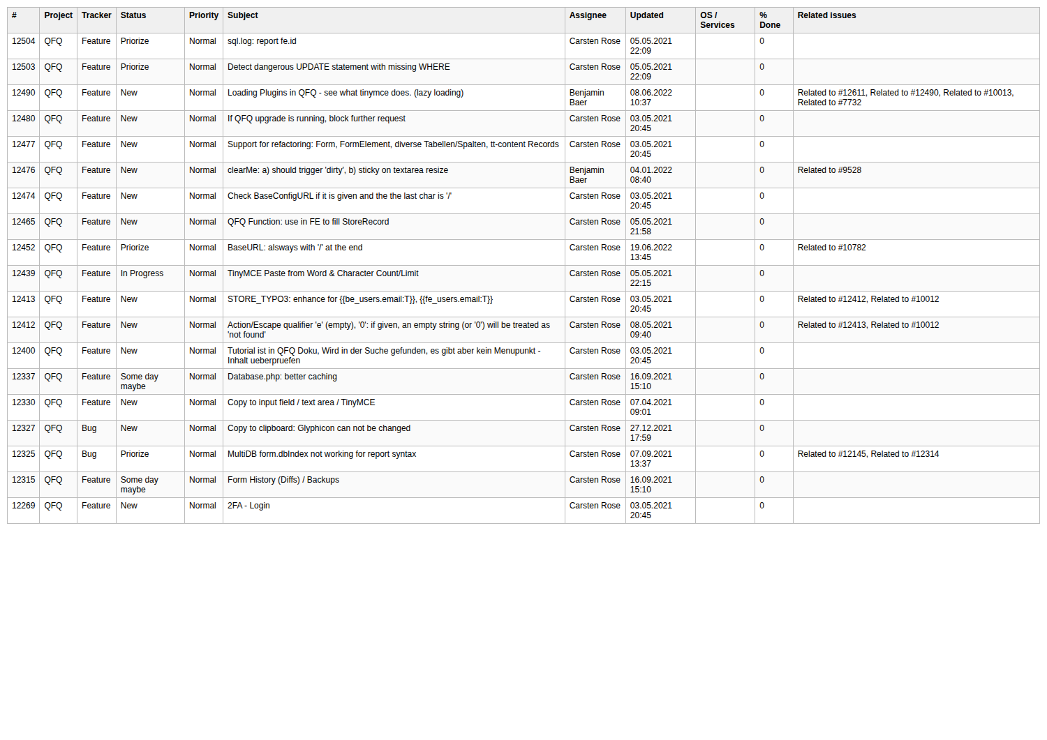| # | Project | Tracker | Status | Priority | Subject | Assignee | Updated | OS / Services | % Done | Related issues |
| --- | --- | --- | --- | --- | --- | --- | --- | --- | --- | --- |
| 12504 | QFQ | Feature | Priorize | Normal | sql.log: report fe.id | Carsten Rose | 05.05.2021 22:09 | | 0 | |
| 12503 | QFQ | Feature | Priorize | Normal | Detect dangerous UPDATE statement with missing WHERE | Carsten Rose | 05.05.2021 22:09 | | 0 | |
| 12490 | QFQ | Feature | New | Normal | Loading Plugins in QFQ - see what tinymce does. (lazy loading) | Benjamin Baer | 08.06.2022 10:37 | | 0 | Related to #12611, Related to #12490, Related to #10013, Related to #7732 |
| 12480 | QFQ | Feature | New | Normal | If QFQ upgrade is running, block further request | Carsten Rose | 03.05.2021 20:45 | | 0 | |
| 12477 | QFQ | Feature | New | Normal | Support for refactoring: Form, FormElement, diverse Tabellen/Spalten, tt-content Records | Carsten Rose | 03.05.2021 20:45 | | 0 | |
| 12476 | QFQ | Feature | New | Normal | clearMe: a) should trigger 'dirty', b) sticky on textarea resize | Benjamin Baer | 04.01.2022 08:40 | | 0 | Related to #9528 |
| 12474 | QFQ | Feature | New | Normal | Check BaseConfigURL if it is given and the the last char is '/' | Carsten Rose | 03.05.2021 20:45 | | 0 | |
| 12465 | QFQ | Feature | New | Normal | QFQ Function: use in FE to fill StoreRecord | Carsten Rose | 05.05.2021 21:58 | | 0 | |
| 12452 | QFQ | Feature | Priorize | Normal | BaseURL: alsways with '/' at the end | Carsten Rose | 19.06.2022 13:45 | | 0 | Related to #10782 |
| 12439 | QFQ | Feature | In Progress | Normal | TinyMCE Paste from Word & Character Count/Limit | Carsten Rose | 05.05.2021 22:15 | | 0 | |
| 12413 | QFQ | Feature | New | Normal | STORE_TYPO3: enhance for {{be_users.email:T}}, {{fe_users.email:T}} | Carsten Rose | 03.05.2021 20:45 | | 0 | Related to #12412, Related to #10012 |
| 12412 | QFQ | Feature | New | Normal | Action/Escape qualifier 'e' (empty), '0': if given, an empty string (or '0') will be treated as 'not found' | Carsten Rose | 08.05.2021 09:40 | | 0 | Related to #12413, Related to #10012 |
| 12400 | QFQ | Feature | New | Normal | Tutorial ist in QFQ Doku, Wird in der Suche gefunden, es gibt aber kein Menupunkt - Inhalt ueberpruefen | Carsten Rose | 03.05.2021 20:45 | | 0 | |
| 12337 | QFQ | Feature | Some day maybe | Normal | Database.php: better caching | Carsten Rose | 16.09.2021 15:10 | | 0 | |
| 12330 | QFQ | Feature | New | Normal | Copy to input field / text area / TinyMCE | Carsten Rose | 07.04.2021 09:01 | | 0 | |
| 12327 | QFQ | Bug | New | Normal | Copy to clipboard: Glyphicon can not be changed | Carsten Rose | 27.12.2021 17:59 | | 0 | |
| 12325 | QFQ | Bug | Priorize | Normal | MultiDB form.dbIndex not working for report syntax | Carsten Rose | 07.09.2021 13:37 | | 0 | Related to #12145, Related to #12314 |
| 12315 | QFQ | Feature | Some day maybe | Normal | Form History (Diffs) / Backups | Carsten Rose | 16.09.2021 15:10 | | 0 | |
| 12269 | QFQ | Feature | New | Normal | 2FA - Login | Carsten Rose | 03.05.2021 20:45 | | 0 | |